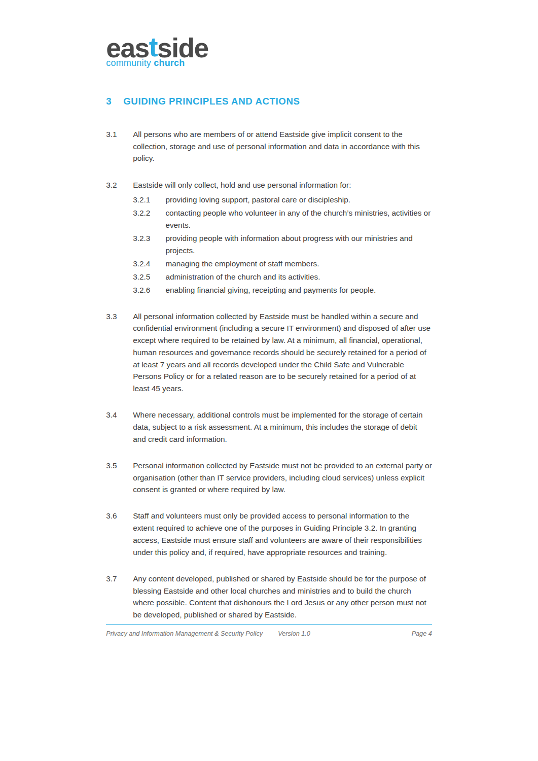eas tside
community church
3 Guiding Principles and Actions
3.1
All persons who are members of or attend Eastside give implicit consent to the collection, storage and use of personal information and data in accordance with this policy.
3.2
Eastside will only collect, hold and use personal information for:
3.2.1providing loving support, pastoral care or discipleship.
3.2.2contacting people who volunteer in any of the church’s ministries, activities or events.
3.2.3providing people with information about progress with our ministries and projects.
3.2.4managing the employment of staff members.
3.2.5administration of the church and its activities.
3.2.6enabling financial giving, receipting and payments for people.
3.3
All personal information collected by Eastside must be handled within a secure and confidential environment (including a secure IT environment) and disposed of after use except where required to be retained by law. At a minimum, all financial, operational, human resources and governance records should be securely retained for a period of at least 7 years and all records developed under the Child Safe and Vulnerable Persons Policy or for a related reason are to be securely retained for a period of at least 45 years.
3.4
Where necessary, additional controls must be implemented for the storage of certain data, subject to a risk assessment. At a minimum, this includes the storage of debit and credit card information.
3.5
Personal information collected by Eastside must not be provided to an external party or organisation (other than IT service providers, including cloud services) unless explicit consent is granted or where required by law.
3.6
Staff and volunteers must only be provided access to personal information to the extent required to achieve one of the purposes in Guiding Principle 3.2. In granting access, Eastside must ensure staff and volunteers are aware of their responsibilities under this policy and, if required, have appropriate resources and training.
3.7
Any content developed, published or shared by Eastside should be for the purpose of blessing Eastside and other local churches and ministries and to build the church where possible. Content that dishonours the Lord Jesus or any other person must not be developed, published or shared by Eastside.
Privacy and Information Management & Security Policy Version 1.0 Page 4